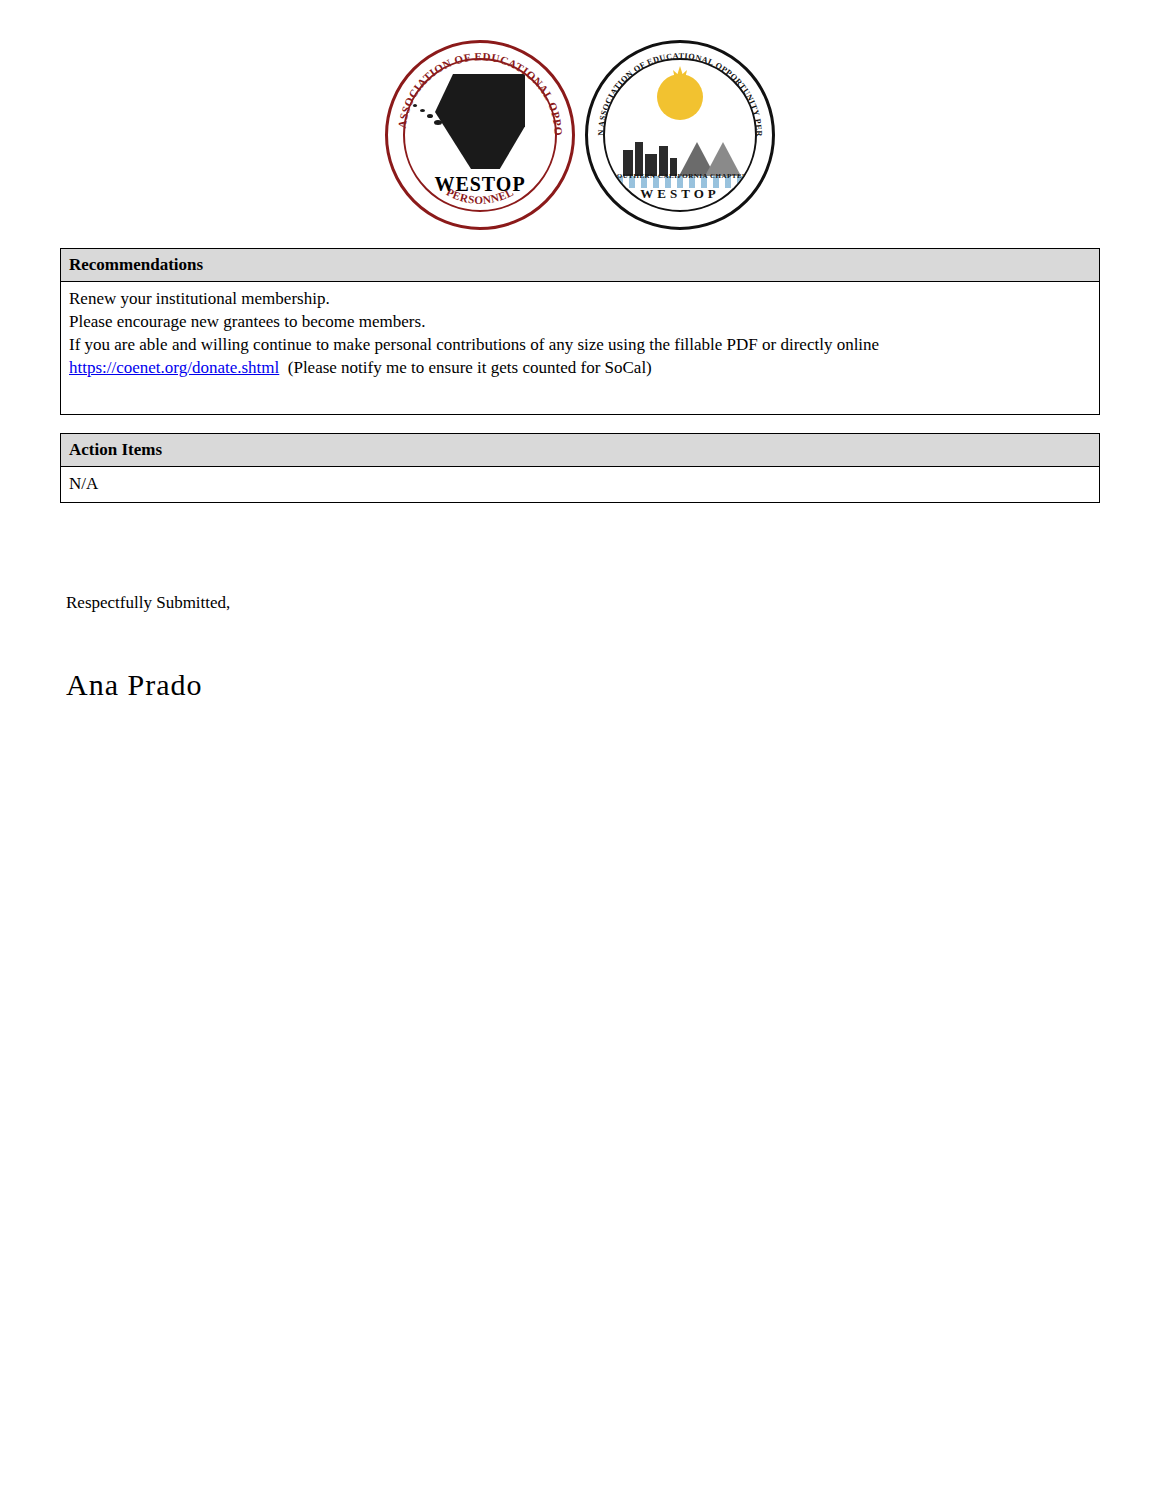WESTERN ASSOCIATION OF EDUCATIONAL OPPORTUNITY PERSONNEL
WESTOP
WESTERN ASSOCIATION OF EDUCATIONAL OPPORTUNITY PERSONNEL SOUTHERN CALIFORNIA CHAPTER
SOUTHERN CALIFORNIA CHAPTER
WESTOP
| Recommendations |
| --- |
| Renew your institutional membership. Please encourage new grantees to become members. If you are able and willing continue to make personal contributions of any size using the fillable PDF or directly online https://coenet.org/donate.shtml (Please notify me to ensure it gets counted for SoCal) |
| Action Items |
| --- |
| N/A |
Respectfully Submitted,
Ana Prado